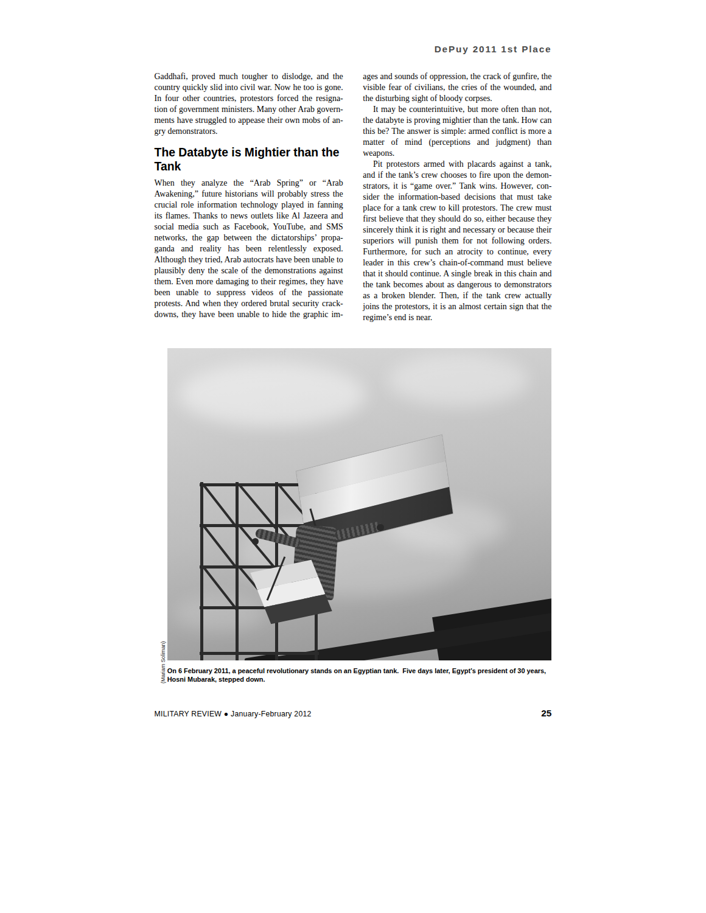DePuy 2011 1st Place
Gaddhafi, proved much tougher to dislodge, and the country quickly slid into civil war. Now he too is gone. In four other countries, protestors forced the resignation of government ministers. Many other Arab governments have struggled to appease their own mobs of angry demonstrators.
The Databyte is Mightier than the Tank
When they analyze the “Arab Spring” or “Arab Awakening,” future historians will probably stress the crucial role information technology played in fanning its flames. Thanks to news outlets like Al Jazeera and social media such as Facebook, YouTube, and SMS networks, the gap between the dictatorships’ propaganda and reality has been relentlessly exposed. Although they tried, Arab autocrats have been unable to plausibly deny the scale of the demonstrations against them. Even more damaging to their regimes, they have been unable to suppress videos of the passionate protests. And when they ordered brutal security crackdowns, they have been unable to hide the graphic images and sounds of oppression, the crack of gunfire, the visible fear of civilians, the cries of the wounded, and the disturbing sight of bloody corpses.
It may be counterintuitive, but more often than not, the databyte is proving mightier than the tank. How can this be? The answer is simple: armed conflict is more a matter of mind (perceptions and judgment) than weapons.
Pit protestors armed with placards against a tank, and if the tank’s crew chooses to fire upon the demonstrators, it is “game over.” Tank wins. However, consider the information-based decisions that must take place for a tank crew to kill protestors. The crew must first believe that they should do so, either because they sincerely think it is right and necessary or because their superiors will punish them for not following orders. Furthermore, for such an atrocity to continue, every leader in this crew’s chain-of-command must believe that it should continue. A single break in this chain and the tank becomes about as dangerous to demonstrators as a broken blender. Then, if the tank crew actually joins the protestors, it is an almost certain sign that the regime’s end is near.
(Mariam Soliman)
On 6 February 2011, a peaceful revolutionary stands on an Egyptian tank. Five days later, Egypt’s president of 30 years, Hosni Mubarak, stepped down.
MILITARY REVIEW ● January-February 2012
25